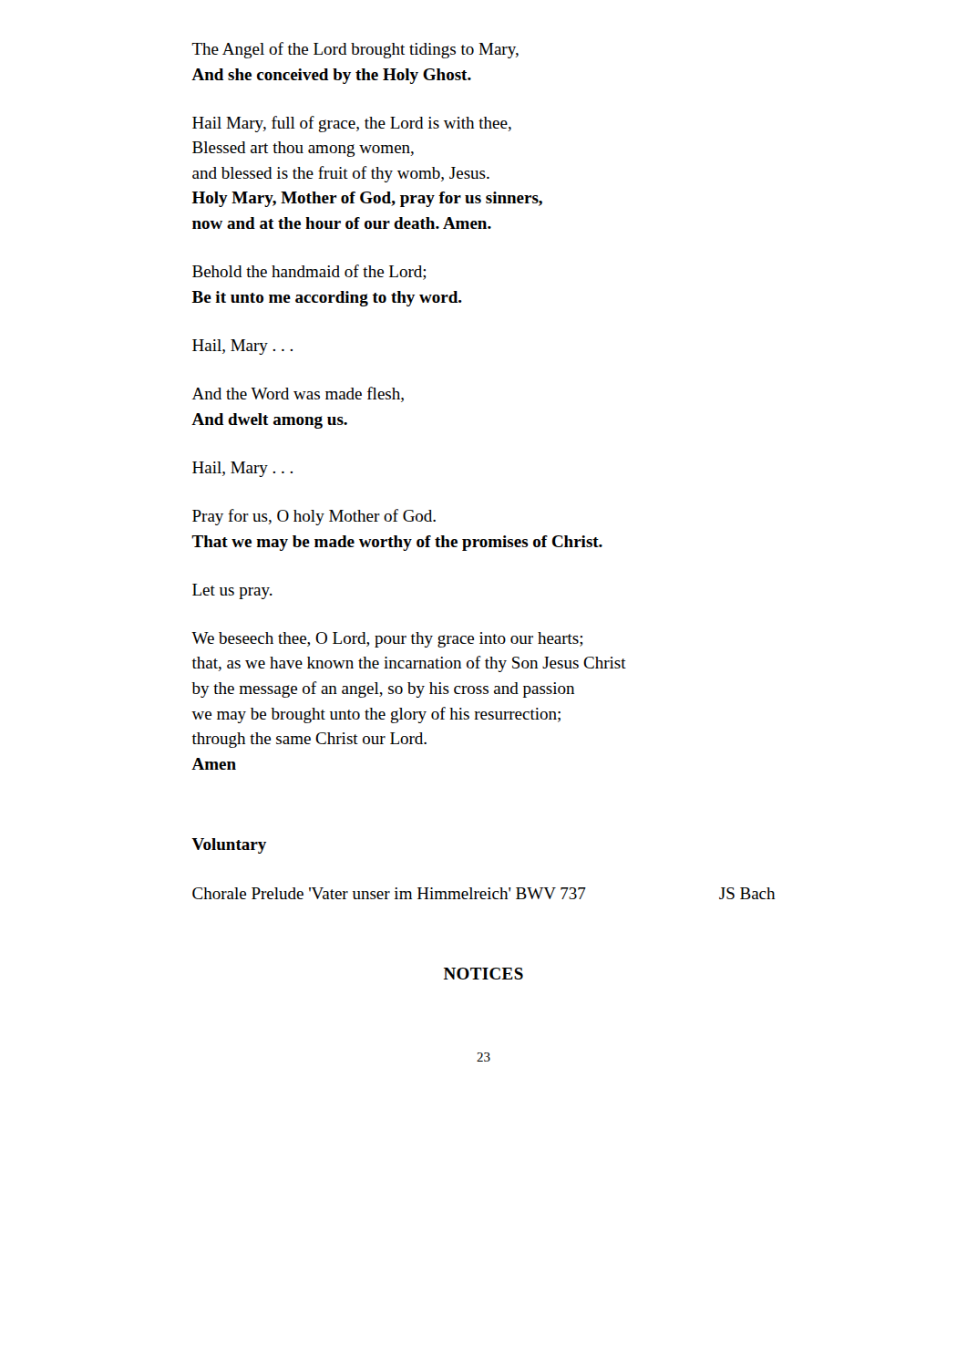The Angel of the Lord brought tidings to Mary,
And she conceived by the Holy Ghost.
Hail Mary, full of grace, the Lord is with thee,
Blessed art thou among women,
and blessed is the fruit of thy womb, Jesus.
Holy Mary, Mother of God, pray for us sinners,
now and at the hour of our death. Amen.
Behold the handmaid of the Lord;
Be it unto me according to thy word.
Hail, Mary . . .
And the Word was made flesh,
And dwelt among us.
Hail, Mary . . .
Pray for us, O holy Mother of God.
That we may be made worthy of the promises of Christ.
Let us pray.
We beseech thee, O Lord, pour thy grace into our hearts;
that, as we have known the incarnation of thy Son Jesus Christ
by the message of an angel, so by his cross and passion
we may be brought unto the glory of his resurrection;
through the same Christ our Lord.
Amen
Voluntary
Chorale Prelude 'Vater unser im Himmelreich' BWV 737 JS Bach
NOTICES
23